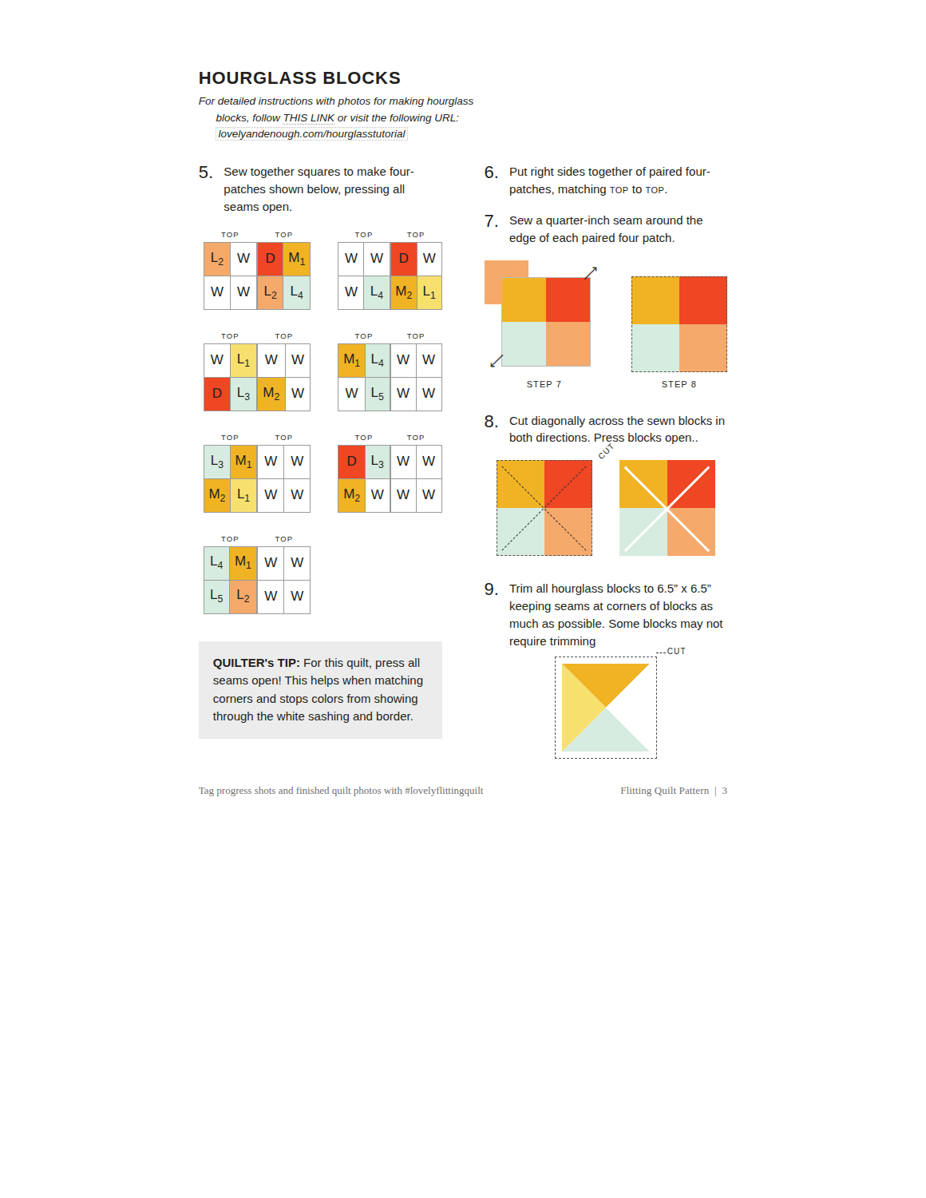Hourglass Blocks
For detailed instructions with photos for making hourglass blocks, follow THIS LINK or visit the following URL: lovelyandenough.com/hourglasstutorial
5. Sew together squares to make four-patches shown below, pressing all seams open.
Top
| L 2 | W |
| W | W |
Top
| D | M 1 |
| L 2 | L 4 |
Top
| W | W |
| W | L 4 |
Top
| D | W |
| M 2 | L 1 |
Top
| W | L 1 |
| D | L 3 |
Top
| W | W |
| M 2 | W |
Top
| M 1 | L 4 |
| W | L 5 |
Top
| W | W |
| W | W |
Top
| L 3 | M 1 |
| M 2 | L 1 |
Top
| W | W |
| W | W |
Top
| D | L 3 |
| M 2 | W |
Top
| W | W |
| W | W |
Top
| L 4 | M 1 |
| L 5 | L 2 |
Top
| W | W |
| W | W |
QUILTER's TIP: For this quilt, press all seams open! This helps when matching corners and stops colors from showing through the white sashing and border.
6. Put right sides together of paired four-patches, matching top to top.
7. Sew a quarter-inch seam around the edge of each paired four patch.
⟶ ⟶
Step 7
Step 8
8. Cut diagonally across the sewn blocks in both directions. Press blocks open..
Cut
9. Trim all hourglass blocks to 6.5” x 6.5” keeping seams at corners of blocks as much as possible. Some blocks may not require trimming
Cut
Tag progress shots and finished quilt photos with #lovelyflittingquilt Flitting Quilt Pattern | 3